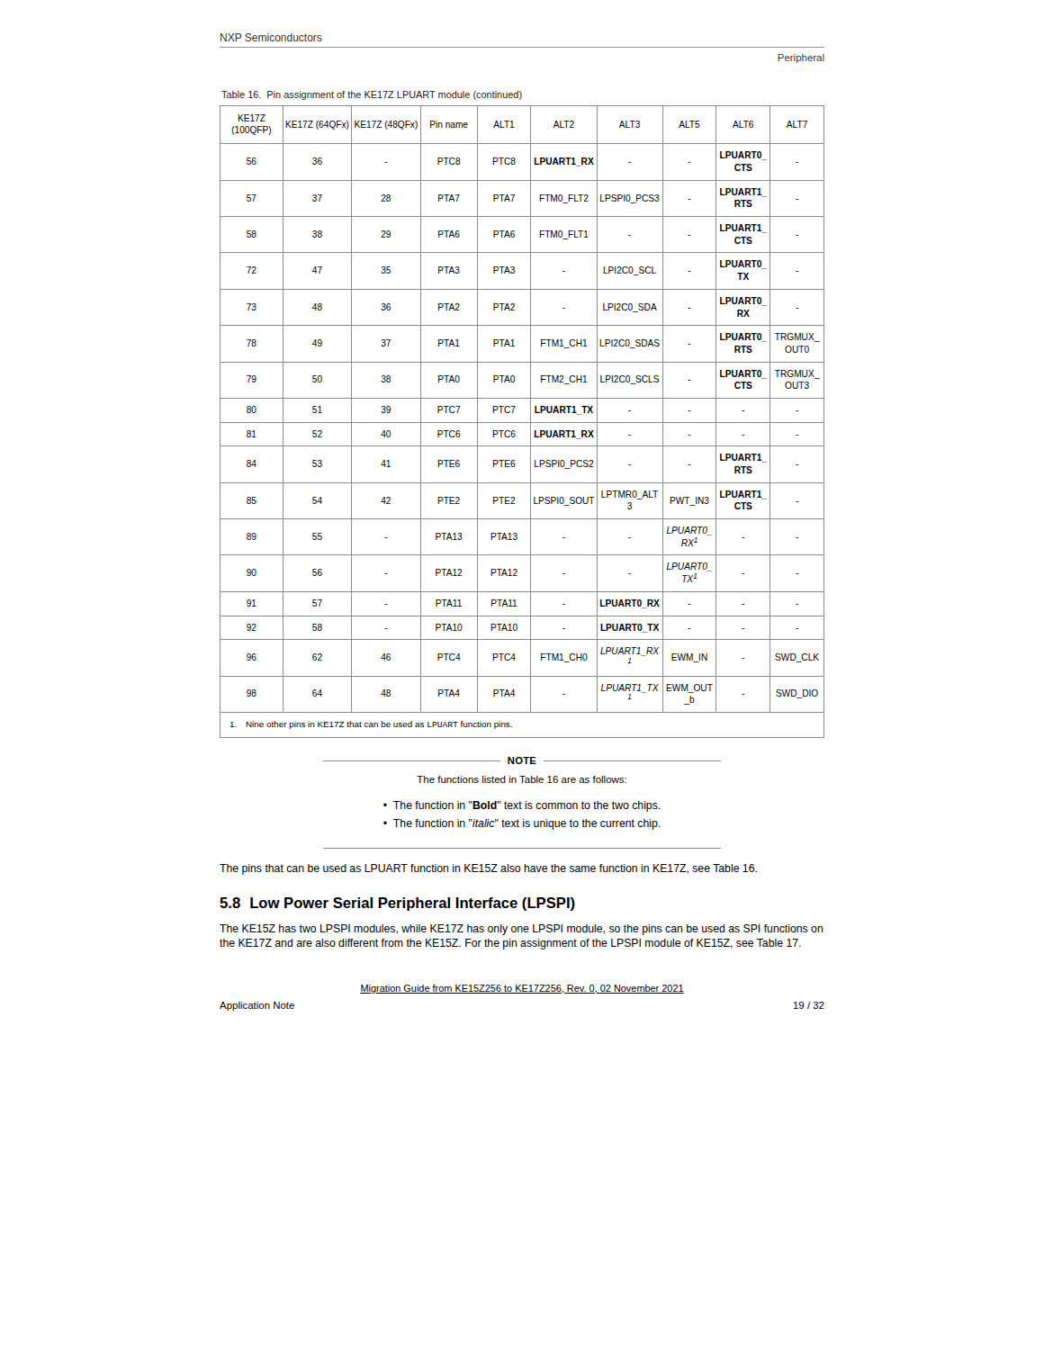NXP Semiconductors
Peripheral
Table 16. Pin assignment of the KE17Z LPUART module (continued)
| KE17Z (100QFP) | KE17Z (64QFx) | KE17Z (48QFx) | Pin name | ALT1 | ALT2 | ALT3 | ALT5 | ALT6 | ALT7 |
| --- | --- | --- | --- | --- | --- | --- | --- | --- | --- |
| 56 | 36 | - | PTC8 | PTC8 | LPUART1_RX | - | - | LPUART0_CTS | - |
| 57 | 37 | 28 | PTA7 | PTA7 | FTM0_FLT2 | LPSPI0_PCS3 | - | LPUART1_RTS | - |
| 58 | 38 | 29 | PTA6 | PTA6 | FTM0_FLT1 | - | - | LPUART1_CTS | - |
| 72 | 47 | 35 | PTA3 | PTA3 | - | LPI2C0_SCL | - | LPUART0_TX | - |
| 73 | 48 | 36 | PTA2 | PTA2 | - | LPI2C0_SDA | - | LPUART0_RX | - |
| 78 | 49 | 37 | PTA1 | PTA1 | FTM1_CH1 | LPI2C0_SDAS | - | LPUART0_RTS | TRGMUX_OUT0 |
| 79 | 50 | 38 | PTA0 | PTA0 | FTM2_CH1 | LPI2C0_SCLS | - | LPUART0_CTS | TRGMUX_OUT3 |
| 80 | 51 | 39 | PTC7 | PTC7 | LPUART1_TX | - | - | - | - |
| 81 | 52 | 40 | PTC6 | PTC6 | LPUART1_RX | - | - | - | - |
| 84 | 53 | 41 | PTE6 | PTE6 | LPSPI0_PCS2 | - | - | LPUART1_RTS | - |
| 85 | 54 | 42 | PTE2 | PTE2 | LPSPI0_SOUT | LPTMR0_ALT3 | PWT_IN3 | LPUART1_CTS | - |
| 89 | 55 | - | PTA13 | PTA13 | - | - | LPUART0_RX 1 | - | - |
| 90 | 56 | - | PTA12 | PTA12 | - | - | LPUART0_TX 1 | - | - |
| 91 | 57 | - | PTA11 | PTA11 | - | LPUART0_RX | - | - | - |
| 92 | 58 | - | PTA10 | PTA10 | - | LPUART0_TX | - | - | - |
| 96 | 62 | 46 | PTC4 | PTC4 | FTM1_CH0 | LPUART1_RX 1 | EWM_IN | - | SWD_CLK |
| 98 | 64 | 48 | PTA4 | PTA4 | - | LPUART1_TX 1 | EWM_OUT_b | - | SWD_DIO |
| 1. Nine other pins in KE17Z that can be used as LPUART function pins. |
NOTE
The functions listed in Table 16 are as follows:
• The function in "Bold" text is common to the two chips.
• The function in "italic" text is unique to the current chip.
The pins that can be used as LPUART function in KE15Z also have the same function in KE17Z, see Table 16.
5.8 Low Power Serial Peripheral Interface (LPSPI)
The KE15Z has two LPSPI modules, while KE17Z has only one LPSPI module, so the pins can be used as SPI functions on the KE17Z and are also different from the KE15Z. For the pin assignment of the LPSPI module of KE15Z, see Table 17.
Migration Guide from KE15Z256 to KE17Z256, Rev. 0, 02 November 2021
Application Note
19 / 32